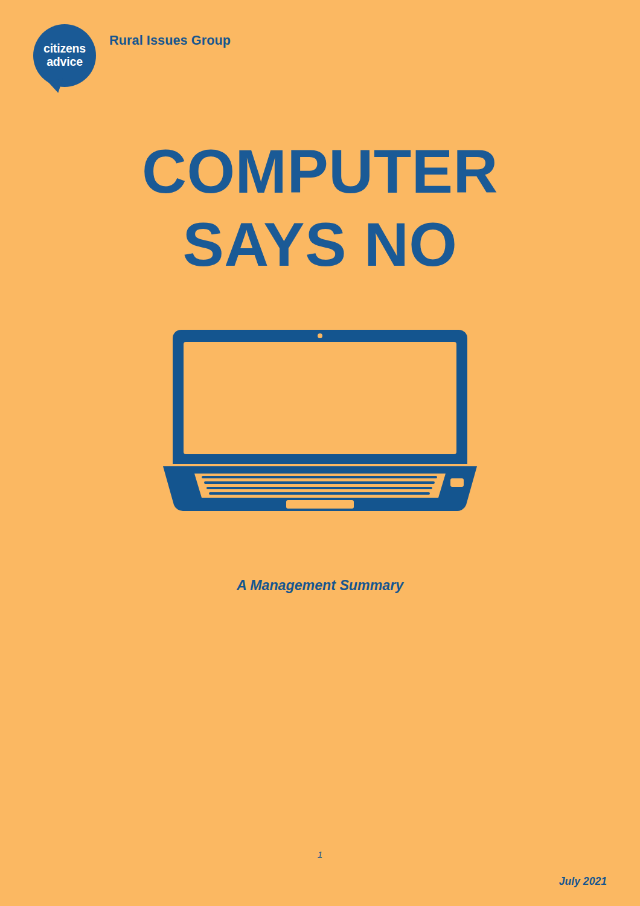citizens advice
Rural Issues Group
COMPUTER SAYS NO
A Management Summary
1
July 2021